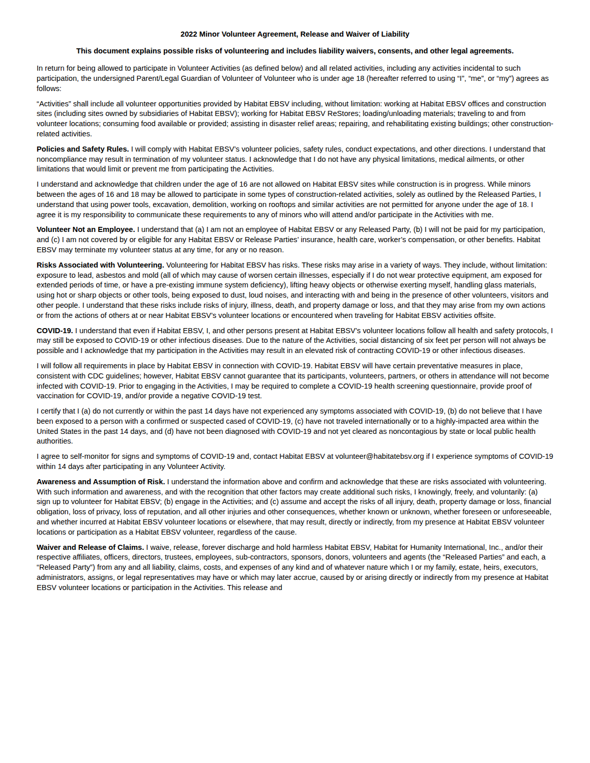2022 Minor Volunteer Agreement, Release and Waiver of Liability
This document explains possible risks of volunteering and includes liability waivers, consents, and other legal agreements.
In return for being allowed to participate in Volunteer Activities (as defined below) and all related activities, including any activities incidental to such participation, the undersigned Parent/Legal Guardian of Volunteer of Volunteer who is under age 18 (hereafter referred to using “I”, “me”, or “my”) agrees as follows:
“Activities” shall include all volunteer opportunities provided by Habitat EBSV including, without limitation: working at Habitat EBSV offices and construction sites (including sites owned by subsidiaries of Habitat EBSV); working for Habitat EBSV ReStores; loading/unloading materials; traveling to and from volunteer locations; consuming food available or provided; assisting in disaster relief areas; repairing, and rehabilitating existing buildings; other construction-related activities.
Policies and Safety Rules. I will comply with Habitat EBSV’s volunteer policies, safety rules, conduct expectations, and other directions. I understand that noncompliance may result in termination of my volunteer status. I acknowledge that I do not have any physical limitations, medical ailments, or other limitations that would limit or prevent me from participating the Activities.
I understand and acknowledge that children under the age of 16 are not allowed on Habitat EBSV sites while construction is in progress. While minors between the ages of 16 and 18 may be allowed to participate in some types of construction-related activities, solely as outlined by the Released Parties, I understand that using power tools, excavation, demolition, working on rooftops and similar activities are not permitted for anyone under the age of 18. I agree it is my responsibility to communicate these requirements to any of minors who will attend and/or participate in the Activities with me.
Volunteer Not an Employee. I understand that (a) I am not an employee of Habitat EBSV or any Released Party, (b) I will not be paid for my participation, and (c) I am not covered by or eligible for any Habitat EBSV or Release Parties’ insurance, health care, worker’s compensation, or other benefits. Habitat EBSV may terminate my volunteer status at any time, for any or no reason.
Risks Associated with Volunteering. Volunteering for Habitat EBSV has risks. These risks may arise in a variety of ways. They include, without limitation: exposure to lead, asbestos and mold (all of which may cause of worsen certain illnesses, especially if I do not wear protective equipment, am exposed for extended periods of time, or have a pre-existing immune system deficiency), lifting heavy objects or otherwise exerting myself, handling glass materials, using hot or sharp objects or other tools, being exposed to dust, loud noises, and interacting with and being in the presence of other volunteers, visitors and other people. I understand that these risks include risks of injury, illness, death, and property damage or loss, and that they may arise from my own actions or from the actions of others at or near Habitat EBSV’s volunteer locations or encountered when traveling for Habitat EBSV activities offsite.
COVID-19. I understand that even if Habitat EBSV, I, and other persons present at Habitat EBSV’s volunteer locations follow all health and safety protocols, I may still be exposed to COVID-19 or other infectious diseases. Due to the nature of the Activities, social distancing of six feet per person will not always be possible and I acknowledge that my participation in the Activities may result in an elevated risk of contracting COVID-19 or other infectious diseases.
I will follow all requirements in place by Habitat EBSV in connection with COVID-19. Habitat EBSV will have certain preventative measures in place, consistent with CDC guidelines; however, Habitat EBSV cannot guarantee that its participants, volunteers, partners, or others in attendance will not become infected with COVID-19. Prior to engaging in the Activities, I may be required to complete a COVID-19 health screening questionnaire, provide proof of vaccination for COVID-19, and/or provide a negative COVID-19 test.
I certify that I (a) do not currently or within the past 14 days have not experienced any symptoms associated with COVID-19, (b) do not believe that I have been exposed to a person with a confirmed or suspected cased of COVID-19, (c) have not traveled internationally or to a highly-impacted area within the United States in the past 14 days, and (d) have not been diagnosed with COVID-19 and not yet cleared as noncontagious by state or local public health authorities.
I agree to self-monitor for signs and symptoms of COVID-19 and, contact Habitat EBSV at volunteer@habitatebsv.org if I experience symptoms of COVID-19 within 14 days after participating in any Volunteer Activity.
Awareness and Assumption of Risk. I understand the information above and confirm and acknowledge that these are risks associated with volunteering. With such information and awareness, and with the recognition that other factors may create additional such risks, I knowingly, freely, and voluntarily: (a) sign up to volunteer for Habitat EBSV; (b) engage in the Activities; and (c) assume and accept the risks of all injury, death, property damage or loss, financial obligation, loss of privacy, loss of reputation, and all other injuries and other consequences, whether known or unknown, whether foreseen or unforeseeable, and whether incurred at Habitat EBSV volunteer locations or elsewhere, that may result, directly or indirectly, from my presence at Habitat EBSV volunteer locations or participation as a Habitat EBSV volunteer, regardless of the cause.
Waiver and Release of Claims. I waive, release, forever discharge and hold harmless Habitat EBSV, Habitat for Humanity International, Inc., and/or their respective affiliates, officers, directors, trustees, employees, sub-contractors, sponsors, donors, volunteers and agents (the “Released Parties” and each, a “Released Party”) from any and all liability, claims, costs, and expenses of any kind and of whatever nature which I or my family, estate, heirs, executors, administrators, assigns, or legal representatives may have or which may later accrue, caused by or arising directly or indirectly from my presence at Habitat EBSV volunteer locations or participation in the Activities. This release and